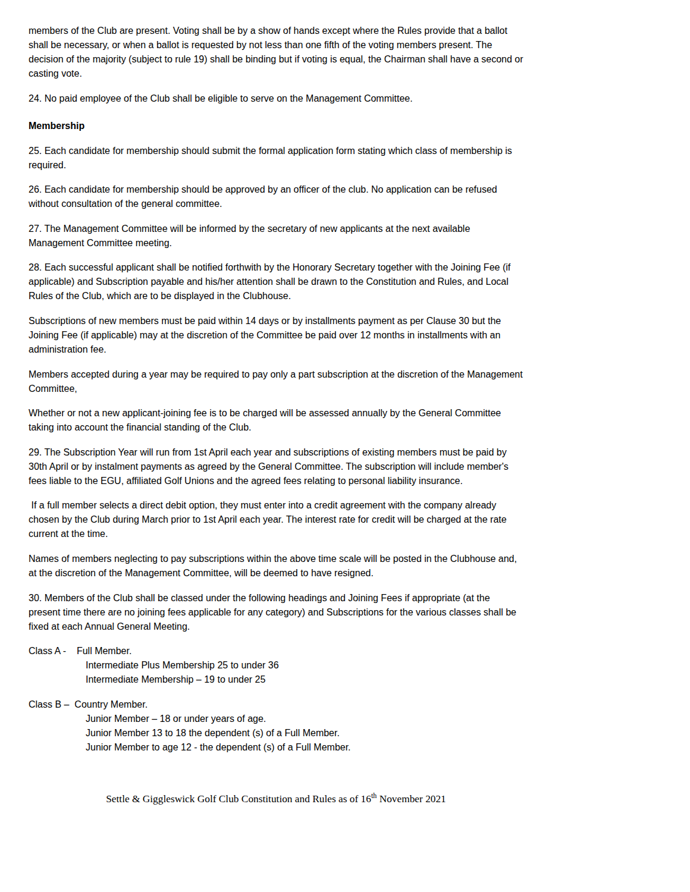members of the Club are present. Voting shall be by a show of hands except where the Rules provide that a ballot shall be necessary, or when a ballot is requested by not less than one fifth of the voting members present. The decision of the majority (subject to rule 19) shall be binding but if voting is equal, the Chairman shall have a second or casting vote.
24. No paid employee of the Club shall be eligible to serve on the Management Committee.
Membership
25. Each candidate for membership should submit the formal application form stating which class of membership is required.
26. Each candidate for membership should be approved by an officer of the club. No application can be refused without consultation of the general committee.
27. The Management Committee will be informed by the secretary of new applicants at the next available Management Committee meeting.
28. Each successful applicant shall be notified forthwith by the Honorary Secretary together with the Joining Fee (if applicable) and Subscription payable and his/her attention shall be drawn to the Constitution and Rules, and Local Rules of the Club, which are to be displayed in the Clubhouse.
Subscriptions of new members must be paid within 14 days or by installments payment as per Clause 30 but the Joining Fee (if applicable) may at the discretion of the Committee be paid over 12 months in installments with an administration fee.
Members accepted during a year may be required to pay only a part subscription at the discretion of the Management Committee,
Whether or not a new applicant-joining fee is to be charged will be assessed annually by the General Committee taking into account the financial standing of the Club.
29. The Subscription Year will run from 1st April each year and subscriptions of existing members must be paid by 30th April or by instalment payments as agreed by the General Committee. The subscription will include member's fees liable to the EGU, affiliated Golf Unions and the agreed fees relating to personal liability insurance.
If a full member selects a direct debit option, they must enter into a credit agreement with the company already chosen by the Club during March prior to 1st April each year. The interest rate for credit will be charged at the rate current at the time.
Names of members neglecting to pay subscriptions within the above time scale will be posted in the Clubhouse and, at the discretion of the Management Committee, will be deemed to have resigned.
30. Members of the Club shall be classed under the following headings and Joining Fees if appropriate (at the present time there are no joining fees applicable for any category) and Subscriptions for the various classes shall be fixed at each Annual General Meeting.
Class A - Full Member.
Intermediate Plus Membership 25 to under 36
Intermediate Membership – 19 to under 25
Class B – Country Member.
Junior Member – 18 or under years of age.
Junior Member 13 to 18 the dependent (s) of a Full Member.
Junior Member to age 12 - the dependent (s) of a Full Member.
Settle & Giggleswick Golf Club Constitution and Rules as of 16th November 2021